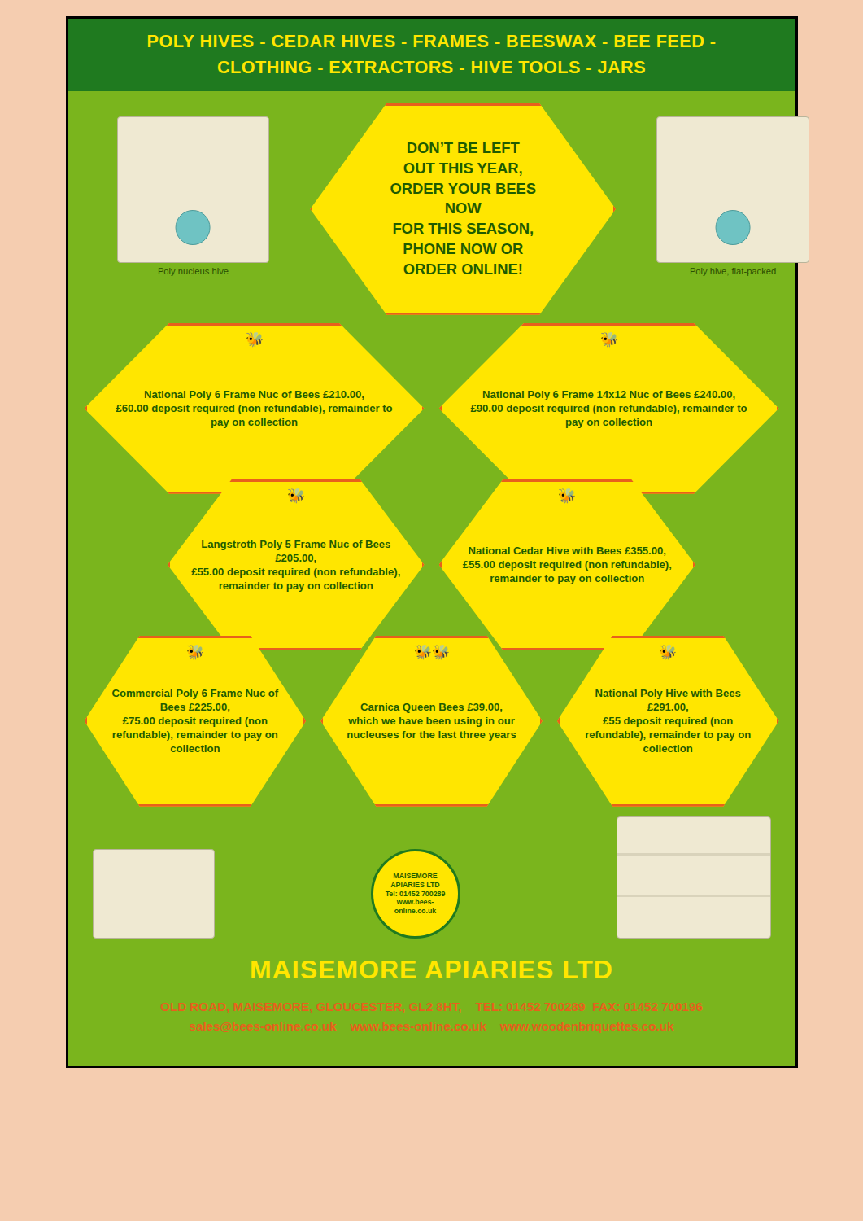POLY HIVES - CEDAR HIVES - FRAMES - BEESWAX - BEE FEED -
CLOTHING - EXTRACTORS - HIVE TOOLS - JARS
Poly nucleus hive
DON’T BE LEFT
OUT THIS YEAR,
ORDER YOUR BEES
NOW
FOR THIS SEASON,
PHONE NOW OR
ORDER ONLINE!
Poly hive, flat-packed
🐝
National Poly 6 Frame Nuc of Bees £210.00, £60.00 deposit required (non refundable), remainder to pay on collection
🐝
National Poly 6 Frame 14x12 Nuc of Bees £240.00, £90.00 deposit required (non refundable), remainder to pay on collection
🐝
Langstroth Poly 5 Frame Nuc of Bees £205.00, £55.00 deposit required (non refundable), remainder to pay on collection
🐝
National Cedar Hive with Bees £355.00, £55.00 deposit required (non refundable), remainder to pay on collection
🐝
Commercial Poly 6 Frame Nuc of Bees £225.00, £75.00 deposit required (non refundable), remainder to pay on collection
🐝🐝
Carnica Queen Bees £39.00, which we have been using in our nucleuses for the last three years
🐝
National Poly Hive with Bees £291.00, £55 deposit required (non refundable), remainder to pay on collection
MAISEMORE APIARIES LTD Tel: 01452 700289 www.bees-online.co.uk
MAISEMORE APIARIES LTD
OLD ROAD, MAISEMORE, GLOUCESTER, GL2 8HT, TEL: 01452 700289 FAX: 01452 700196
sales@bees-online.co.uk www.bees-online.co.uk www.woodenbriquettes.co.uk